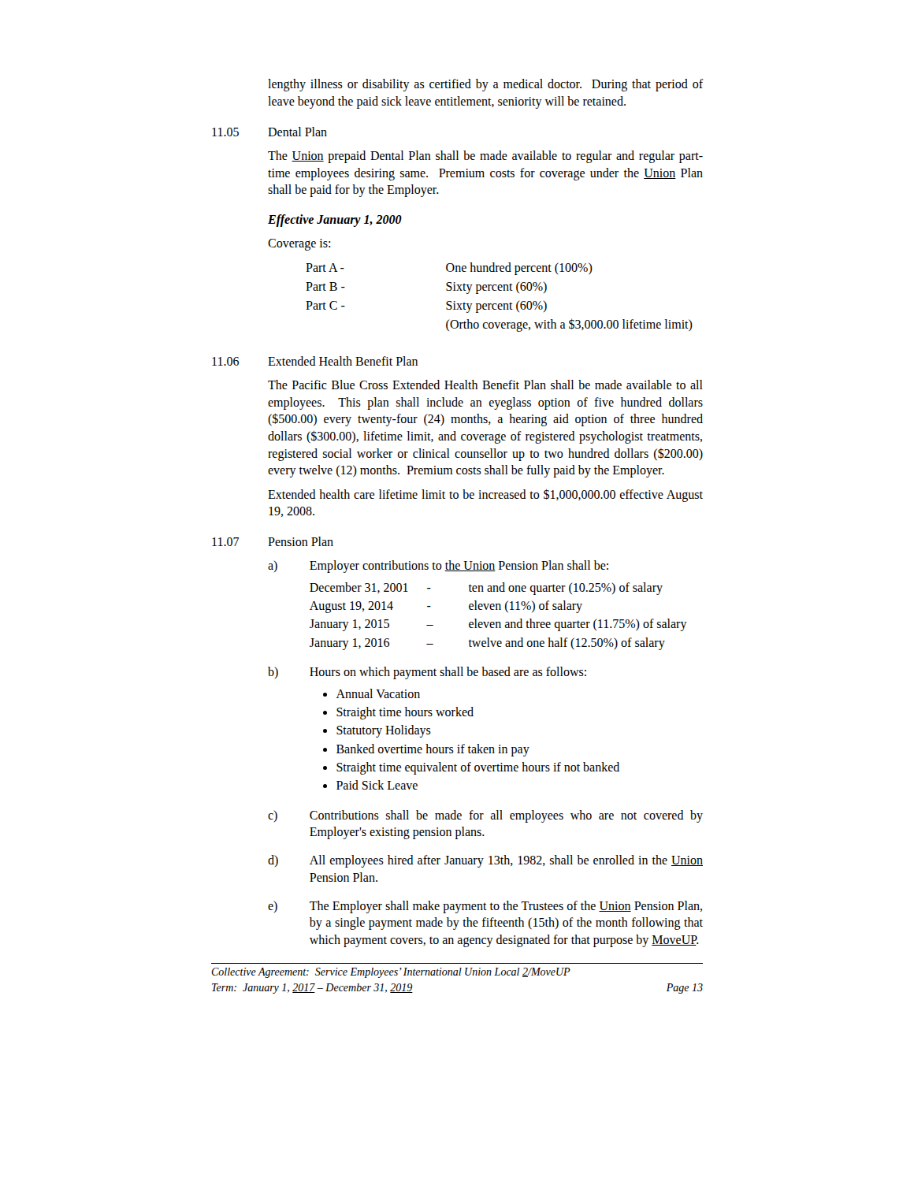lengthy illness or disability as certified by a medical doctor. During that period of leave beyond the paid sick leave entitlement, seniority will be retained.
11.05
Dental Plan
The Union prepaid Dental Plan shall be made available to regular and regular part-time employees desiring same. Premium costs for coverage under the Union Plan shall be paid for by the Employer.
Effective January 1, 2000
Coverage is:
| Part A - | One hundred percent (100%) |
| Part B - | Sixty percent (60%) |
| Part C - | Sixty percent (60%) |
| | (Ortho coverage, with a $3,000.00 lifetime limit) |
11.06
Extended Health Benefit Plan
The Pacific Blue Cross Extended Health Benefit Plan shall be made available to all employees. This plan shall include an eyeglass option of five hundred dollars ($500.00) every twenty-four (24) months, a hearing aid option of three hundred dollars ($300.00), lifetime limit, and coverage of registered psychologist treatments, registered social worker or clinical counsellor up to two hundred dollars ($200.00) every twelve (12) months. Premium costs shall be fully paid by the Employer.
Extended health care lifetime limit to be increased to $1,000,000.00 effective August 19, 2008.
11.07
Pension Plan
a)
Employer contributions to the Union Pension Plan shall be:
| December 31, 2001 | - | ten and one quarter (10.25%) of salary |
| August 19, 2014 | - | eleven (11%) of salary |
| January 1, 2015 | – | eleven and three quarter (11.75%) of salary |
| January 1, 2016 | – | twelve and one half (12.50%) of salary |
b)
Hours on which payment shall be based are as follows:
Annual Vacation
Straight time hours worked
Statutory Holidays
Banked overtime hours if taken in pay
Straight time equivalent of overtime hours if not banked
Paid Sick Leave
c)
Contributions shall be made for all employees who are not covered by Employer's existing pension plans.
d)
All employees hired after January 13th, 1982, shall be enrolled in the Union Pension Plan.
e)
The Employer shall make payment to the Trustees of the Union Pension Plan, by a single payment made by the fifteenth (15th) of the month following that which payment covers, to an agency designated for that purpose by MoveUP.
Collective Agreement: Service Employees’ International Union Local 2/MoveUP
Term: January 1, 2017 – December 31, 2019 Page 13